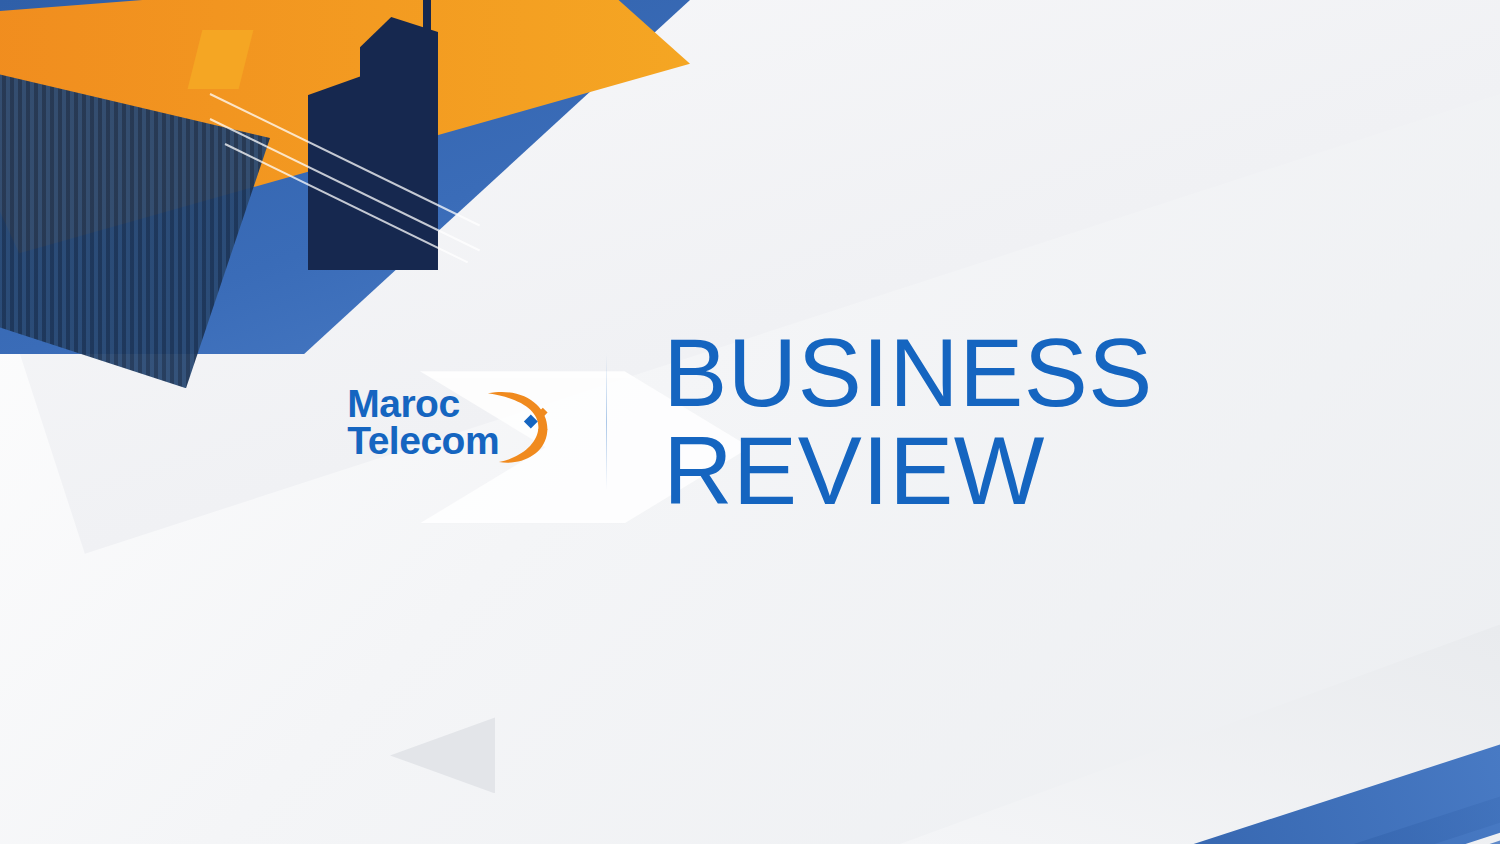Maroc Telecom
Business Review